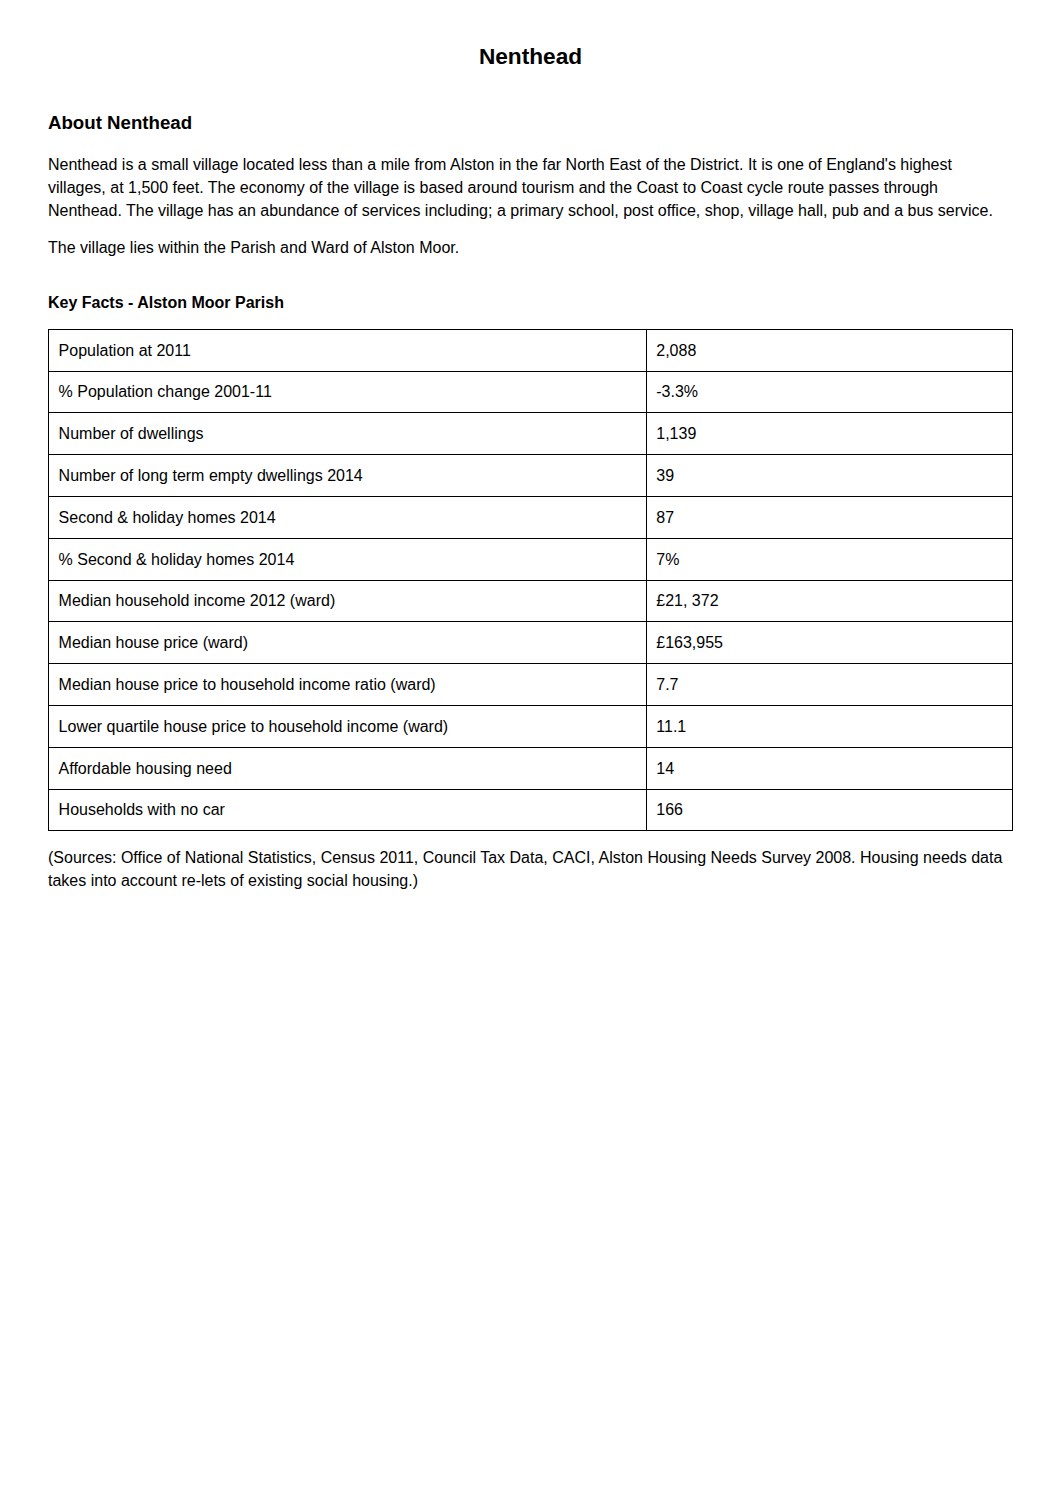Nenthead
About Nenthead
Nenthead is a small village located less than a mile from Alston in the far North East of the District. It is one of England's highest villages, at 1,500 feet. The economy of the village is based around tourism and the Coast to Coast cycle route passes through Nenthead. The village has an abundance of services including; a primary school, post office, shop, village hall, pub and a bus service.
The village lies within the Parish and Ward of Alston Moor.
Key Facts - Alston Moor Parish
| Population at 2011 | 2,088 |
| % Population change 2001-11 | -3.3% |
| Number of dwellings | 1,139 |
| Number of long term empty dwellings 2014 | 39 |
| Second & holiday homes 2014 | 87 |
| % Second & holiday homes 2014 | 7% |
| Median household income 2012 (ward) | £21, 372 |
| Median house price (ward) | £163,955 |
| Median house price to household income ratio (ward) | 7.7 |
| Lower quartile house price to household income (ward) | 11.1 |
| Affordable housing need | 14 |
| Households with no car | 166 |
(Sources: Office of National Statistics, Census 2011, Council Tax Data, CACI, Alston Housing Needs Survey 2008. Housing needs data takes into account re-lets of existing social housing.)